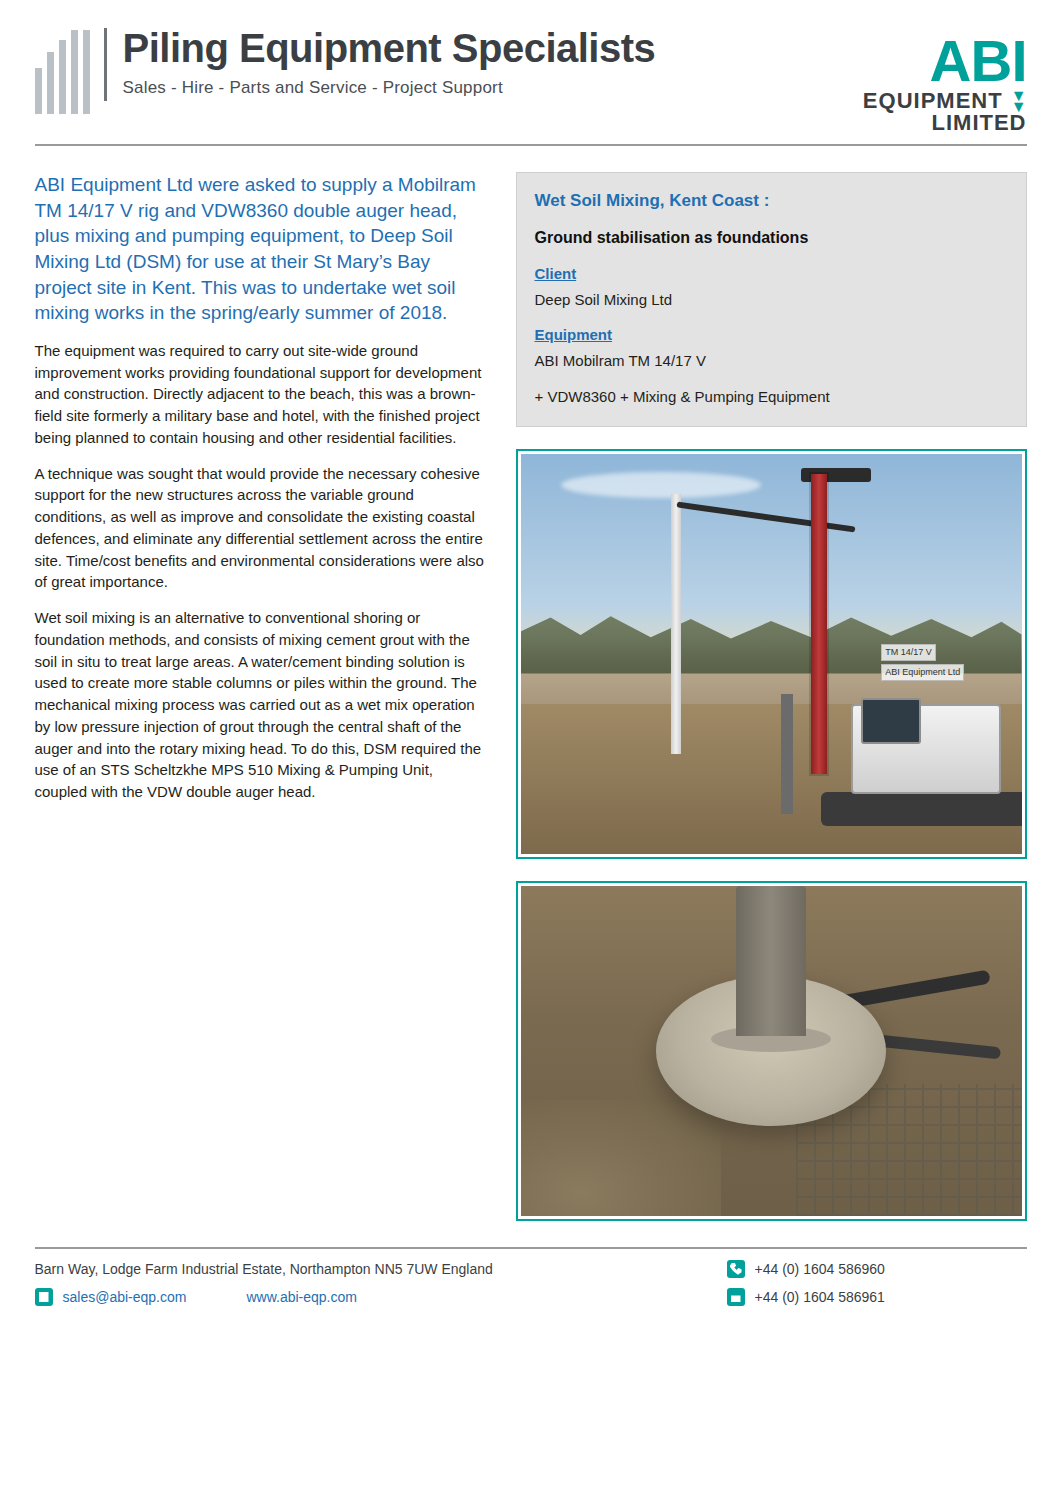Piling Equipment Specialists
Sales - Hire - Parts and Service - Project Support
ABI
EQUIPMENT ▼▼
LIMITED
ABI Equipment Ltd were asked to supply a Mobilram TM 14/17 V rig and VDW8360 double auger head, plus mixing and pumping equipment, to Deep Soil Mixing Ltd (DSM) for use at their St Mary’s Bay project site in Kent. This was to undertake wet soil mixing works in the spring/early summer of 2018.
The equipment was required to carry out site-wide ground improvement works providing foundational support for development and construction. Directly adjacent to the beach, this was a brown-field site formerly a military base and hotel, with the finished project being planned to contain housing and other residential facilities.
A technique was sought that would provide the necessary cohesive support for the new structures across the variable ground conditions, as well as improve and consolidate the existing coastal defences, and eliminate any differential settlement across the entire site. Time/cost benefits and environmental considerations were also of great importance.
Wet soil mixing is an alternative to conventional shoring or foundation methods, and consists of mixing cement grout with the soil in situ to treat large areas. A water/cement binding solution is used to create more stable columns or piles within the ground. The mechanical mixing process was carried out as a wet mix operation by low pressure injection of grout through the central shaft of the auger and into the rotary mixing head. To do this, DSM required the use of an STS Scheltzkhe MPS 510 Mixing & Pumping Unit, coupled with the VDW double auger head.
Wet Soil Mixing, Kent Coast :
Ground stabilisation as foundations
Client
Deep Soil Mixing Ltd
Equipment
ABI Mobilram TM 14/17 V
+ VDW8360 + Mixing & Pumping Equipment
TM 14/17 V ABI Equipment Ltd
Barn Way, Lodge Farm Industrial Estate, Northampton NN5 7UW England
sales@abi-eqp.com www.abi-eqp.com
+44 (0) 1604 586960
+44 (0) 1604 586961